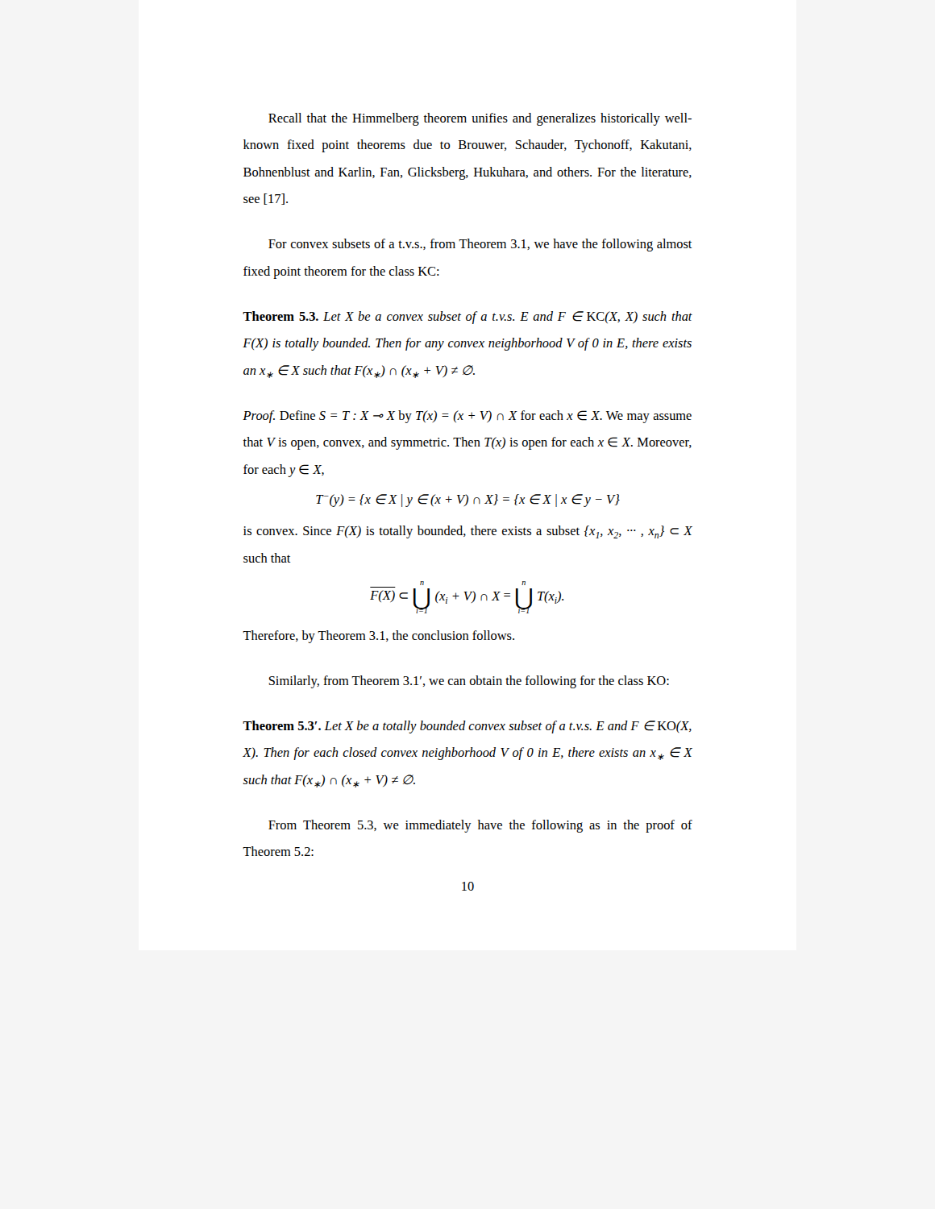Recall that the Himmelberg theorem unifies and generalizes historically well-known fixed point theorems due to Brouwer, Schauder, Tychonoff, Kakutani, Bohnenblust and Karlin, Fan, Glicksberg, Hukuhara, and others. For the literature, see [17].
For convex subsets of a t.v.s., from Theorem 3.1, we have the following almost fixed point theorem for the class KC:
Theorem 5.3. Let X be a convex subset of a t.v.s. E and F ∈ KC(X, X) such that F(X) is totally bounded. Then for any convex neighborhood V of 0 in E, there exists an x∗ ∈ X such that F(x∗) ∩ (x∗ + V) ≠ ∅.
Proof. Define S = T : X ⊸ X by T(x) = (x + V) ∩ X for each x ∈ X. We may assume that V is open, convex, and symmetric. Then T(x) is open for each x ∈ X. Moreover, for each y ∈ X,
T−(y) = {x ∈ X | y ∈ (x + V) ∩ X} = {x ∈ X | x ∈ y − V}
is convex. Since F(X) is totally bounded, there exists a subset {x1, x2, ··· , xn} ⊂ X such that
F(X) ⊂ n⋃i=1 (xi + V) ∩ X = n⋃i=1 T(xi).
Therefore, by Theorem 3.1, the conclusion follows.
Similarly, from Theorem 3.1′, we can obtain the following for the class KO:
Theorem 5.3′. Let X be a totally bounded convex subset of a t.v.s. E and F ∈ KO(X, X). Then for each closed convex neighborhood V of 0 in E, there exists an x∗ ∈ X such that F(x∗) ∩ (x∗ + V) ≠ ∅.
From Theorem 5.3, we immediately have the following as in the proof of Theorem 5.2:
10